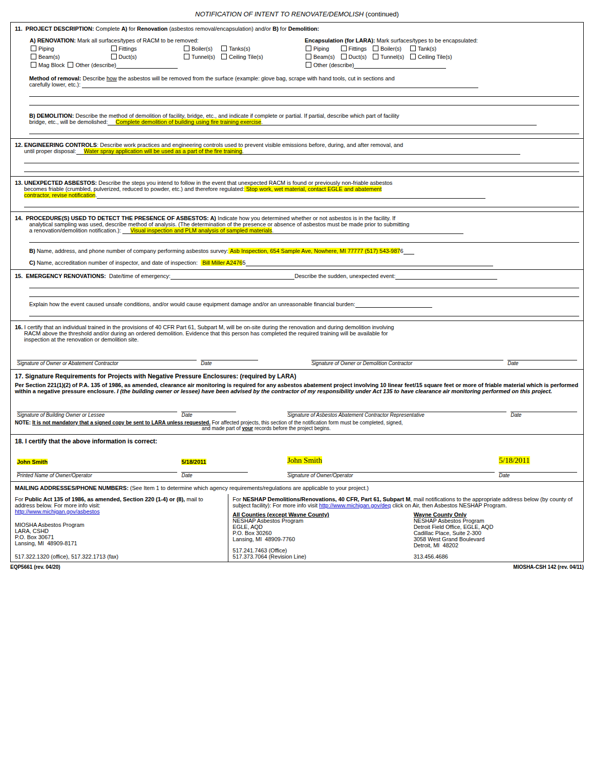NOTIFICATION OF INTENT TO RENOVATE/DEMOLISH (continued)
| 11. PROJECT DESCRIPTION: Complete A) for Renovation (asbestos removal/encapsulation) and/or B) for Demolition: / A) RENOVATION: Mark all surfaces/types of RACM to be removed: / Piping / Fittings / Boiler(s) / Tanks(s) / / Beam(s) / Duct(s) / Tunnel(s) / Ceiling Tile(s) / / Mag Block Other (describe) / / Encapsulation (for LARA): Mark surfaces/types to be encapsulated: / Piping / Fittings / Boiler(s) / Tank(s) / / Beam(s) / Duct(s) / Tunnel(s) / Ceiling Tile(s) / / Other (describe) / / Method of removal: Describe how the asbestos will be removed from the surface (example: glove bag, scrape with hand tools, cut in sections and carefully lower, etc.): B) DEMOLITION: Describe the method of demolition of facility, bridge, etc., and indicate if complete or partial. If partial, describe which part of facility bridge, etc., will be demolished: Complete demolition of building using fire training exercise . |
| 12. ENGINEERING CONTROLS : Describe work practices and engineering controls used to prevent visible emissions before, during, and after removal, and until proper disposal: Water spray application will be used as a part of the fire training . |
| 13. UNEXPECTED ASBESTOS: Describe the steps you intend to follow in the event that unexpected RACM is found or previously non-friable asbestos becomes friable (crumbled, pulverized, reduced to powder, etc.) and therefore regulated: Stop work, wet material, contact EGLE and abatement contractor, revise notification . |
| 14. PROCEDURE(S) USED TO DETECT THE PRESENCE OF ASBESTOS: A) Indicate how you determined whether or not asbestos is in the facility. If analytical sampling was used, describe method of analysis. (The determination of the presence or absence of asbestos must be made prior to submitting a renovation/demolition notification.): Visual inspection and PLM analysis of sampled materials . B) Name, address, and phone number of company performing asbestos survey: Asb Inspection, 654 Sample Ave, Nowhere, MI 77777 (517) 543-987 6 C) Name, accreditation number of inspector, and date of inspection: Bill Miller A2476 5 |
| 15. EMERGENCY RENOVATIONS: Date/time of emergency: Describe the sudden, unexpected event: Explain how the event caused unsafe conditions, and/or would cause equipment damage and/or an unreasonable financial burden: |
| 16. I certify that an individual trained in the provisions of 40 CFR Part 61, Subpart M, will be on-site during the renovation and during demolition involving RACM above the threshold and/or during an ordered demolition. Evidence that this person has completed the required training will be available for inspection at the renovation or demolition site. / Signature of Owner or Abatement Contractor / Date / / Signature of Owner or Demolition Contractor / Date / |
| 17. Signature Requirements for Projects with Negative Pressure Enclosures: (required by LARA) Per Section 221(1)(2) of P.A. 135 of 1986, as amended, clearance air monitoring is required for any asbestos abatement project involving 10 linear feet/15 square feet or more of friable material which is performed within a negative pressure enclosure. I (the building owner or lessee) have been advised by the contractor of my responsibility under Act 135 to have clearance air monitoring performed on this project. / Signature of Building Owner or Lessee / Date / / Signature of Asbestos Abatement Contractor Representative / Date / NOTE: It is not mandatory that a signed copy be sent to LARA unless requested. For affected projects, this section of the notification form must be completed, signed, and made part of your records before the project begins. |
| 18. I certify that the above information is correct: / John Smith / 5/18/2011 / / John Smith / 5/18/2011 / / Printed Name of Owner/Operator / Date / / Signature of Owner/Operator / Date / |
| MAILING ADDRESSES/PHONE NUMBERS: (See Item 1 to determine which agency requirements/regulations are applicable to your project.) / For Public Act 135 of 1986, as amended, Section 220 (1-4) or (8), mail to address below. For more info visit: http://www.michigan.gov/asbestos MIOSHA Asbestos Program LARA, CSHD P.O. Box 30671 Lansing, MI 48909-8171 517.322.1320 (office), 517.322.1713 (fax) / For NESHAP Demolitions/Renovations, 40 CFR, Part 61, Subpart M , mail notifications to the appropriate address below (by county of subject facility): For more info visit http://www.michigan.gov/deq click on Air, then Asbestos NESHAP Program. All Counties (except Wayne County) NESHAP Asbestos Program EGLE, AQD P.O. Box 30260 Lansing, MI 48909-7760 517.241.7463 (Office) 517.373.7064 (Revision Line) Wayne County Only NESHAP Asbestos Program Detroit Field Office, EGLE, AQD Cadillac Place, Suite 2-300 3058 West Grand Boulevard Detroit, MI 48202 313.456.4686 / |
EQP5661 (rev. 04/20) MIOSHA-CSH 142 (rev. 04/11)